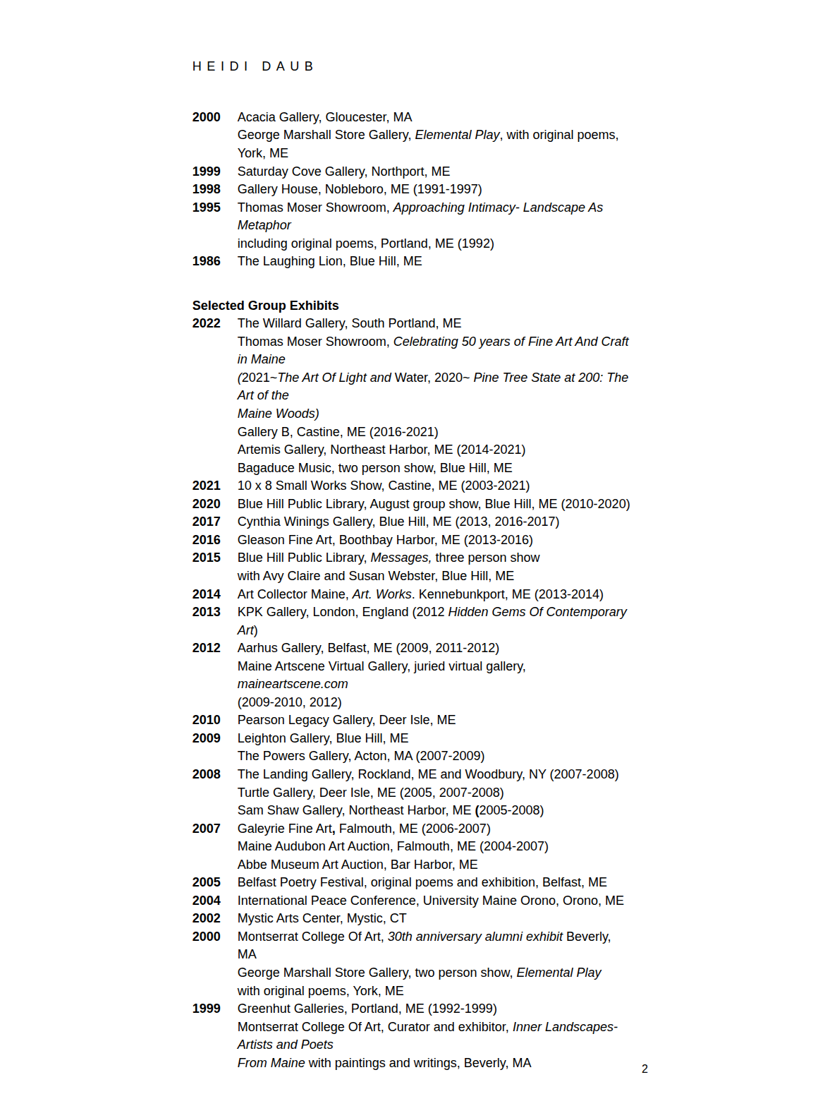Heidi Daub
2000 Acacia Gallery, Gloucester, MA George Marshall Store Gallery, Elemental Play, with original poems, York, ME
1999 Saturday Cove Gallery, Northport, ME
1998 Gallery House, Nobleboro, ME (1991-1997)
1995 Thomas Moser Showroom, Approaching Intimacy- Landscape As Metaphor including original poems, Portland, ME (1992)
1986 The Laughing Lion, Blue Hill, ME
Selected Group Exhibits
2022 The Willard Gallery, South Portland, ME Thomas Moser Showroom, Celebrating 50 years of Fine Art And Craft in Maine (2021~The Art Of Light and Water, 2020~ Pine Tree State at 200: The Art of the Maine Woods) Gallery B, Castine, ME (2016-2021) Artemis Gallery, Northeast Harbor, ME (2014-2021) Bagaduce Music, two person show, Blue Hill, ME
2021 10 x 8 Small Works Show, Castine, ME (2003-2021)
2020 Blue Hill Public Library, August group show, Blue Hill, ME (2010-2020)
2017 Cynthia Winings Gallery, Blue Hill, ME (2013, 2016-2017)
2016 Gleason Fine Art, Boothbay Harbor, ME (2013-2016)
2015 Blue Hill Public Library, Messages, three person show with Avy Claire and Susan Webster, Blue Hill, ME
2014 Art Collector Maine, Art. Works. Kennebunkport, ME (2013-2014)
2013 KPK Gallery, London, England (2012 Hidden Gems Of Contemporary Art)
2012 Aarhus Gallery, Belfast, ME (2009, 2011-2012) Maine Artscene Virtual Gallery, juried virtual gallery, maineartscene.com (2009-2010, 2012)
2010 Pearson Legacy Gallery, Deer Isle, ME
2009 Leighton Gallery, Blue Hill, ME The Powers Gallery, Acton, MA (2007-2009)
2008 The Landing Gallery, Rockland, ME and Woodbury, NY (2007-2008) Turtle Gallery, Deer Isle, ME (2005, 2007-2008) Sam Shaw Gallery, Northeast Harbor, ME (2005-2008)
2007 Galeyrie Fine Art, Falmouth, ME (2006-2007) Maine Audubon Art Auction, Falmouth, ME (2004-2007) Abbe Museum Art Auction, Bar Harbor, ME
2005 Belfast Poetry Festival, original poems and exhibition, Belfast, ME
2004 International Peace Conference, University Maine Orono, Orono, ME
2002 Mystic Arts Center, Mystic, CT
2000 Montserrat College Of Art, 30th anniversary alumni exhibit Beverly, MA George Marshall Store Gallery, two person show, Elemental Play with original poems, York, ME
1999 Greenhut Galleries, Portland, ME (1992-1999) Montserrat College Of Art, Curator and exhibitor, Inner Landscapes-Artists and Poets From Maine with paintings and writings, Beverly, MA
2